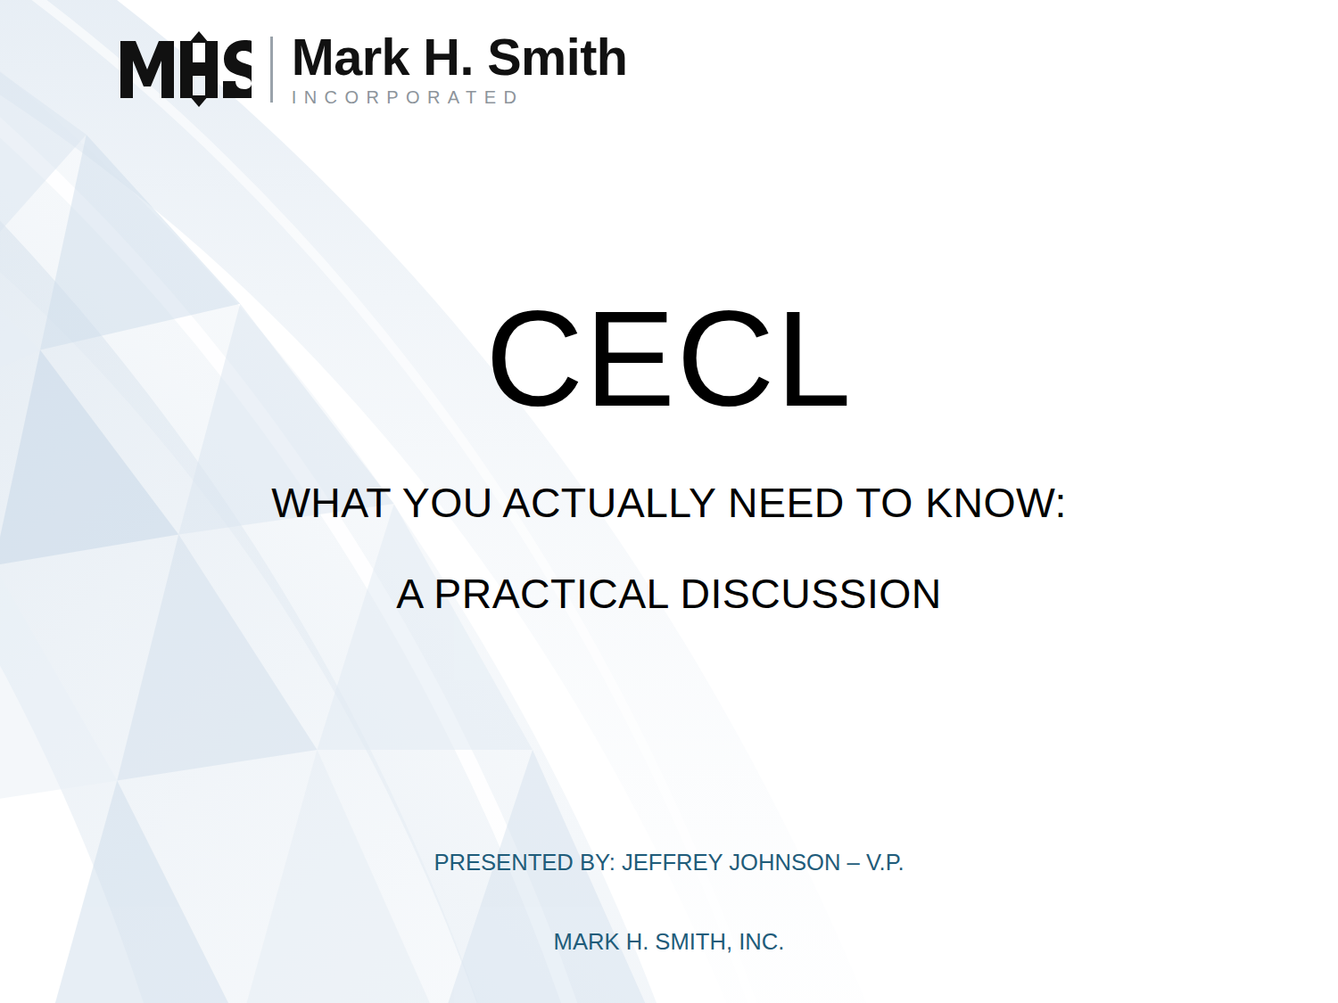Mark H. Smith INCORPORATED
CECL
WHAT YOU ACTUALLY NEED TO KNOW: A PRACTICAL DISCUSSION
PRESENTED BY: JEFFREY JOHNSON – V.P.
MARK H. SMITH, INC.